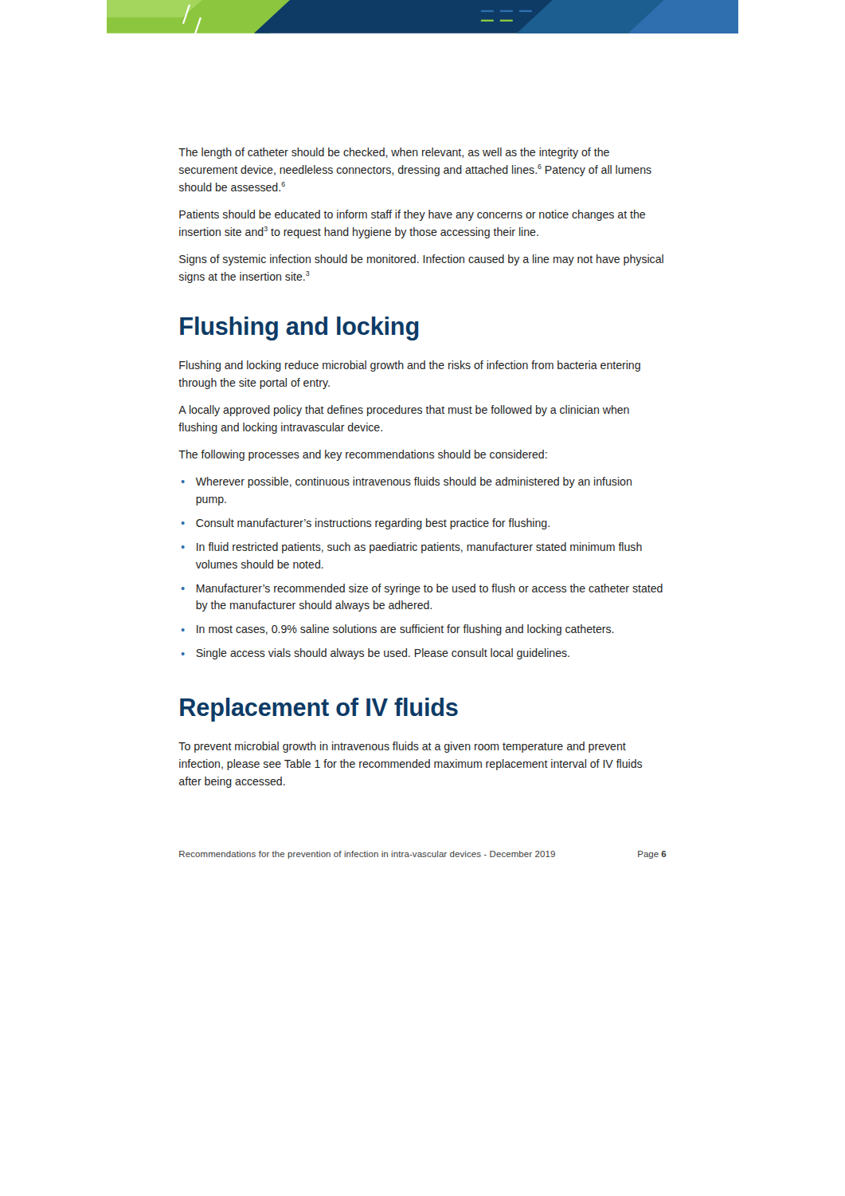The length of catheter should be checked, when relevant, as well as the integrity of the securement device, needleless connectors, dressing and attached lines.6 Patency of all lumens should be assessed.6
Patients should be educated to inform staff if they have any concerns or notice changes at the insertion site and3 to request hand hygiene by those accessing their line.
Signs of systemic infection should be monitored. Infection caused by a line may not have physical signs at the insertion site.3
Flushing and locking
Flushing and locking reduce microbial growth and the risks of infection from bacteria entering through the site portal of entry.
A locally approved policy that defines procedures that must be followed by a clinician when flushing and locking intravascular device.
The following processes and key recommendations should be considered:
Wherever possible, continuous intravenous fluids should be administered by an infusion pump.
Consult manufacturer’s instructions regarding best practice for flushing.
In fluid restricted patients, such as paediatric patients, manufacturer stated minimum flush volumes should be noted.
Manufacturer’s recommended size of syringe to be used to flush or access the catheter stated by the manufacturer should always be adhered.
In most cases, 0.9% saline solutions are sufficient for flushing and locking catheters.
Single access vials should always be used. Please consult local guidelines.
Replacement of IV fluids
To prevent microbial growth in intravenous fluids at a given room temperature and prevent infection, please see Table 1 for the recommended maximum replacement interval of IV fluids after being accessed.
Recommendations for the prevention of infection in intra-vascular devices - December 2019
Page 6